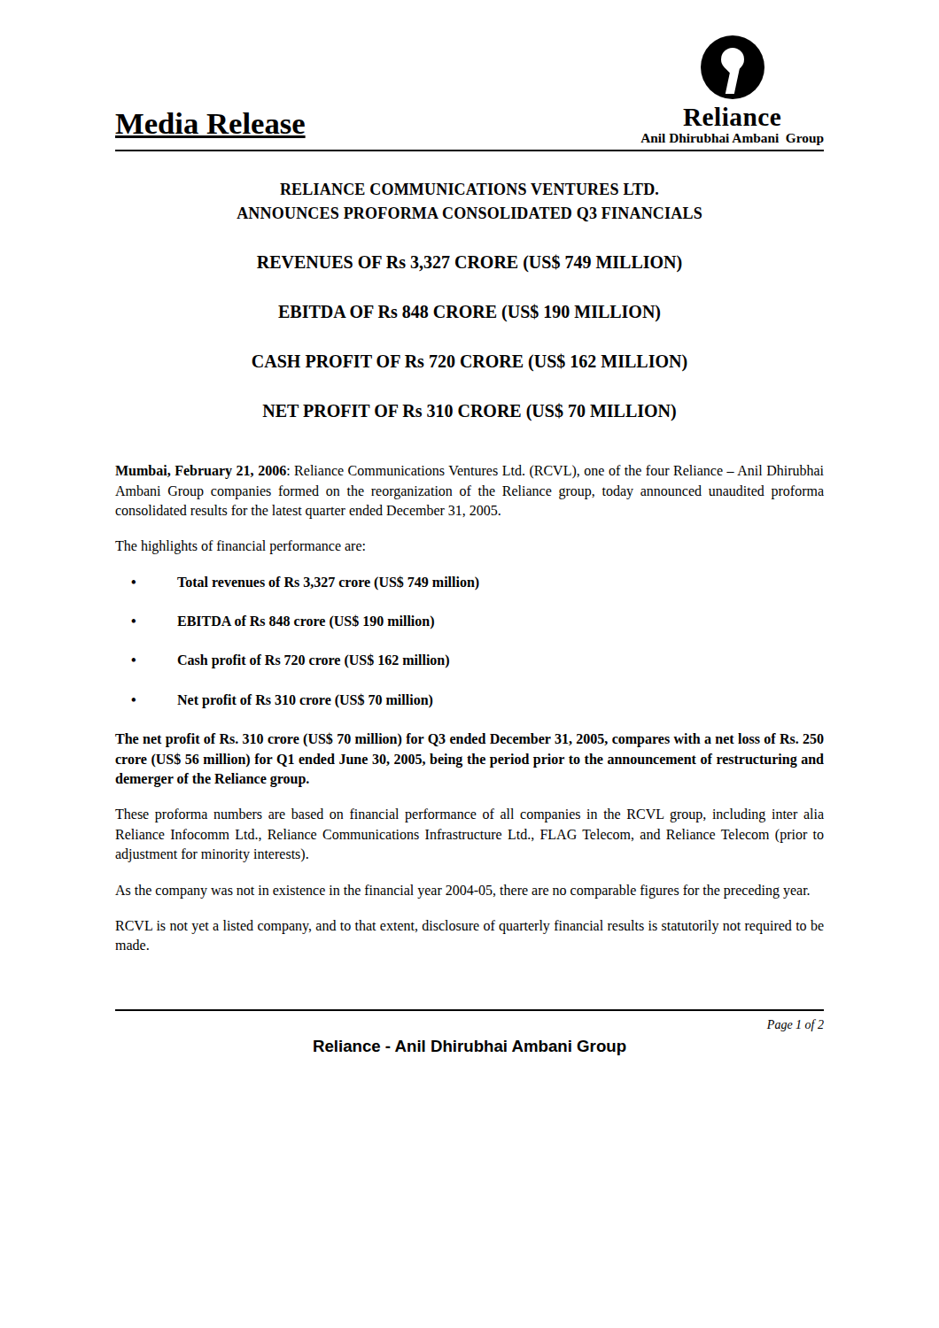Media Release
Reliance
Anil Dhirubhai Ambani Group
RELIANCE COMMUNICATIONS VENTURES LTD.
ANNOUNCES PROFORMA CONSOLIDATED Q3 FINANCIALS
REVENUES OF Rs 3,327 CRORE (US$ 749 MILLION)
EBITDA OF Rs 848 CRORE (US$ 190 MILLION)
CASH PROFIT OF Rs 720 CRORE (US$ 162 MILLION)
NET PROFIT OF Rs 310 CRORE (US$ 70 MILLION)
Mumbai, February 21, 2006: Reliance Communications Ventures Ltd. (RCVL), one of the four Reliance – Anil Dhirubhai Ambani Group companies formed on the reorganization of the Reliance group, today announced unaudited proforma consolidated results for the latest quarter ended December 31, 2005.
The highlights of financial performance are:
•Total revenues of Rs 3,327 crore (US$ 749 million)
•EBITDA of Rs 848 crore (US$ 190 million)
•Cash profit of Rs 720 crore (US$ 162 million)
•Net profit of Rs 310 crore (US$ 70 million)
The net profit of Rs. 310 crore (US$ 70 million) for Q3 ended December 31, 2005, compares with a net loss of Rs. 250 crore (US$ 56 million) for Q1 ended June 30, 2005, being the period prior to the announcement of restructuring and demerger of the Reliance group.
These proforma numbers are based on financial performance of all companies in the RCVL group, including inter alia Reliance Infocomm Ltd., Reliance Communications Infrastructure Ltd., FLAG Telecom, and Reliance Telecom (prior to adjustment for minority interests).
As the company was not in existence in the financial year 2004-05, there are no comparable figures for the preceding year.
RCVL is not yet a listed company, and to that extent, disclosure of quarterly financial results is statutorily not required to be made.
Page 1 of 2
Reliance - Anil Dhirubhai Ambani Group